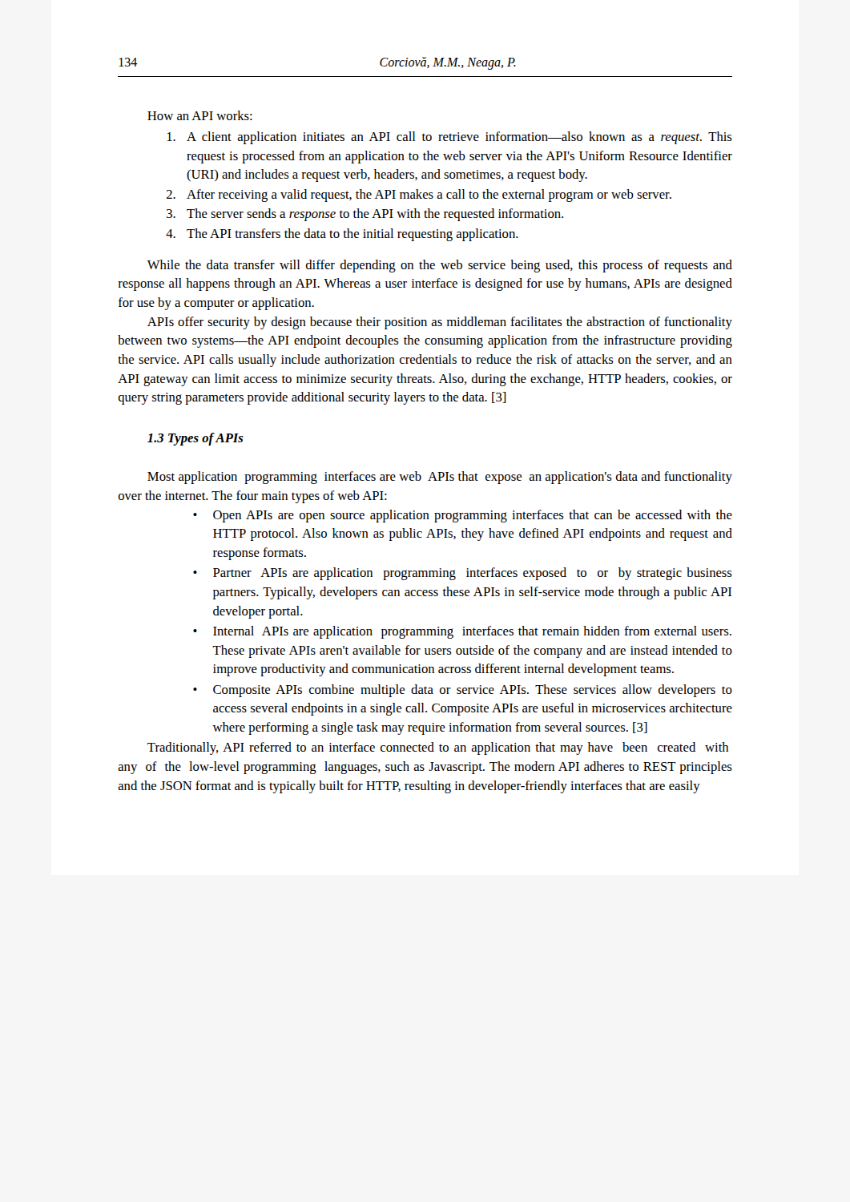134 Corciovă, M.M., Neaga, P.
How an API works:
A client application initiates an API call to retrieve information—also known as a request. This request is processed from an application to the web server via the API's Uniform Resource Identifier (URI) and includes a request verb, headers, and sometimes, a request body.
After receiving a valid request, the API makes a call to the external program or web server.
The server sends a response to the API with the requested information.
The API transfers the data to the initial requesting application.
While the data transfer will differ depending on the web service being used, this process of requests and response all happens through an API. Whereas a user interface is designed for use by humans, APIs are designed for use by a computer or application.
APIs offer security by design because their position as middleman facilitates the abstraction of functionality between two systems—the API endpoint decouples the consuming application from the infrastructure providing the service. API calls usually include authorization credentials to reduce the risk of attacks on the server, and an API gateway can limit access to minimize security threats. Also, during the exchange, HTTP headers, cookies, or query string parameters provide additional security layers to the data. [3]
1.3 Types of APIs
Most application programming interfaces are web APIs that expose an application's data and functionality over the internet. The four main types of web API:
Open APIs are open source application programming interfaces that can be accessed with the HTTP protocol. Also known as public APIs, they have defined API endpoints and request and response formats.
Partner APIs are application programming interfaces exposed to or by strategic business partners. Typically, developers can access these APIs in self-service mode through a public API developer portal.
Internal APIs are application programming interfaces that remain hidden from external users. These private APIs aren't available for users outside of the company and are instead intended to improve productivity and communication across different internal development teams.
Composite APIs combine multiple data or service APIs. These services allow developers to access several endpoints in a single call. Composite APIs are useful in microservices architecture where performing a single task may require information from several sources. [3]
Traditionally, API referred to an interface connected to an application that may have been created with any of the low-level programming languages, such as Javascript. The modern API adheres to REST principles and the JSON format and is typically built for HTTP, resulting in developer-friendly interfaces that are easily